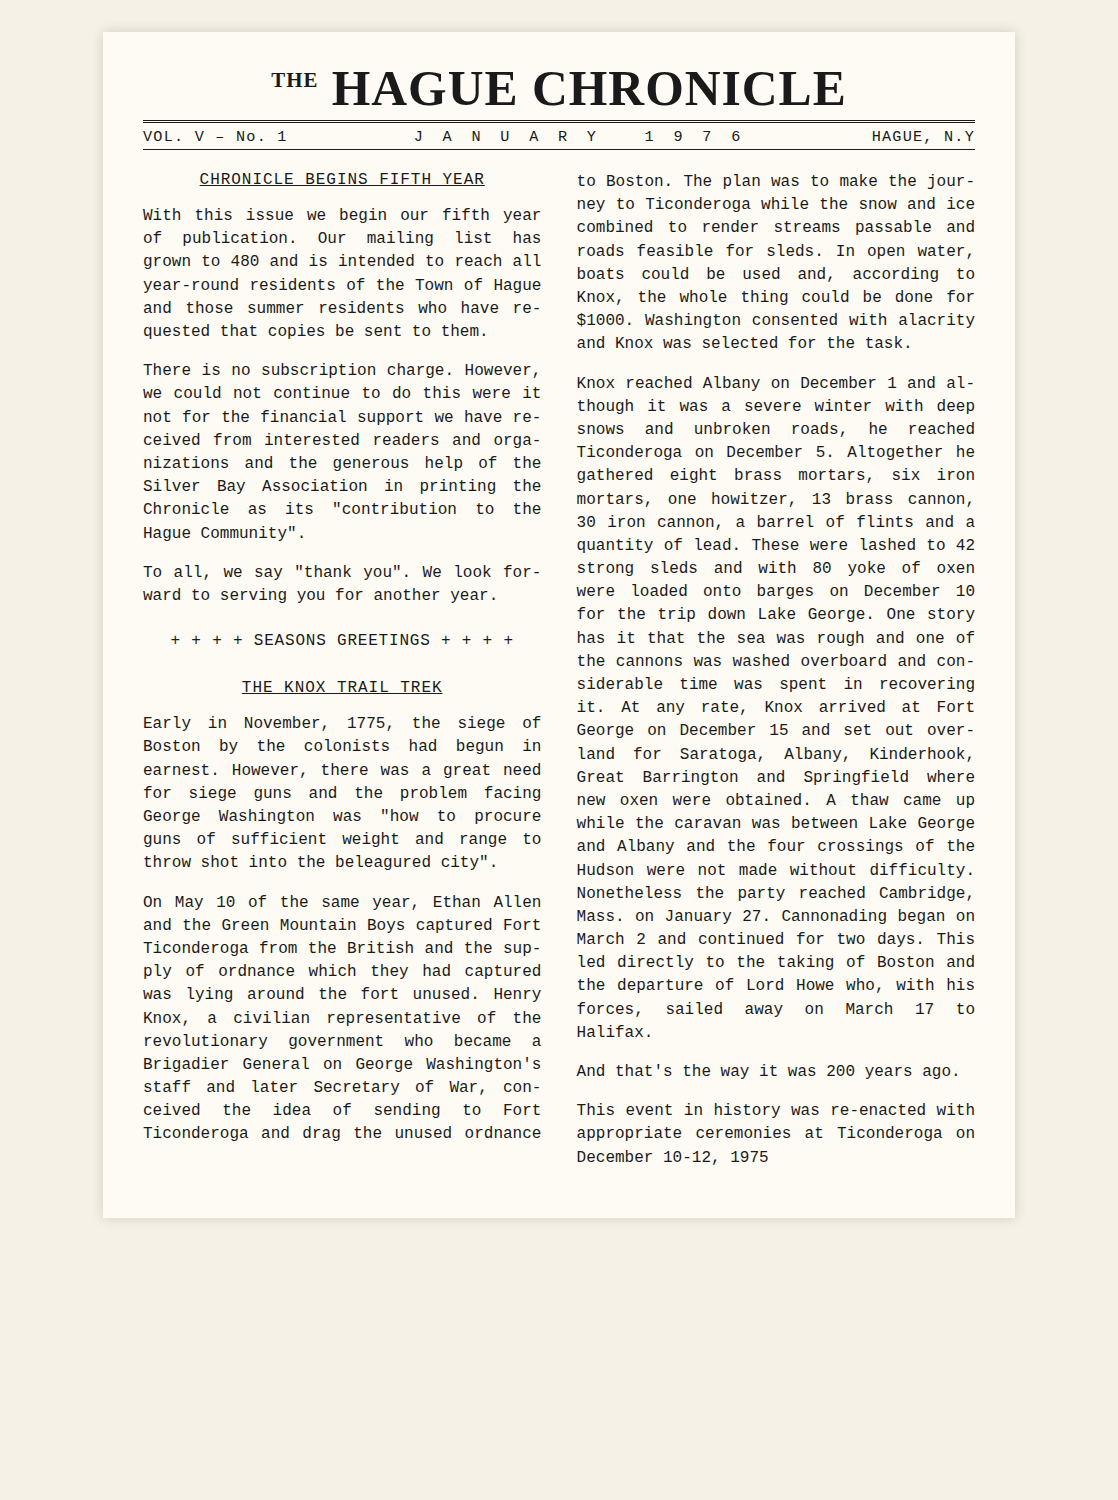THE HAGUE CHRONICLE
VOL. V – No. 1 J A N U A R Y 1 9 7 6 HAGUE, N.Y
CHRONICLE BEGINS FIFTH YEAR
With this issue we begin our fifth year of publication. Our mailing list has grown to 480 and is intended to reach all year-round residents of the Town of Hague and those summer residents who have requested that copies be sent to them.
There is no subscription charge. However, we could not continue to do this were it not for the financial support we have received from interested readers and organizations and the generous help of the Silver Bay Association in printing the Chronicle as its "contribution to the Hague Community".
To all, we say "thank you". We look forward to serving you for another year.
+ + + + SEASONS GREETINGS + + + +
THE KNOX TRAIL TREK
Early in November, 1775, the siege of Boston by the colonists had begun in earnest. However, there was a great need for siege guns and the problem facing George Washington was "how to procure guns of sufficient weight and range to throw shot into the beleagured city".
On May 10 of the same year, Ethan Allen and the Green Mountain Boys captured Fort Ticonderoga from the British and the supply of ordnance which they had captured was lying around the fort unused. Henry Knox, a civilian representative of the revolutionary government who became a Brigadier General on George Washington's staff and later Secretary of War, conceived the idea of sending to Fort Ticonderoga and drag the unused ordnance to Boston. The plan was to make the journey to Ticonderoga while the snow and ice combined to render streams passable and roads feasible for sleds. In open water, boats could be used and, according to Knox, the whole thing could be done for $1000. Washington consented with alacrity and Knox was selected for the task.
Knox reached Albany on December 1 and although it was a severe winter with deep snows and unbroken roads, he reached Ticonderoga on December 5. Altogether he gathered eight brass mortars, six iron mortars, one howitzer, 13 brass cannon, 30 iron cannon, a barrel of flints and a quantity of lead. These were lashed to 42 strong sleds and with 80 yoke of oxen were loaded onto barges on December 10 for the trip down Lake George. One story has it that the sea was rough and one of the cannons was washed overboard and considerable time was spent in recovering it. At any rate, Knox arrived at Fort George on December 15 and set out overland for Saratoga, Albany, Kinderhook, Great Barrington and Springfield where new oxen were obtained. A thaw came up while the caravan was between Lake George and Albany and the four crossings of the Hudson were not made without difficulty. Nonetheless the party reached Cambridge, Mass. on January 27. Cannonading began on March 2 and continued for two days. This led directly to the taking of Boston and the departure of Lord Howe who, with his forces, sailed away on March 17 to Halifax.
And that's the way it was 200 years ago.
This event in history was re-enacted with appropriate ceremonies at Ticonderoga on December 10-12, 1975